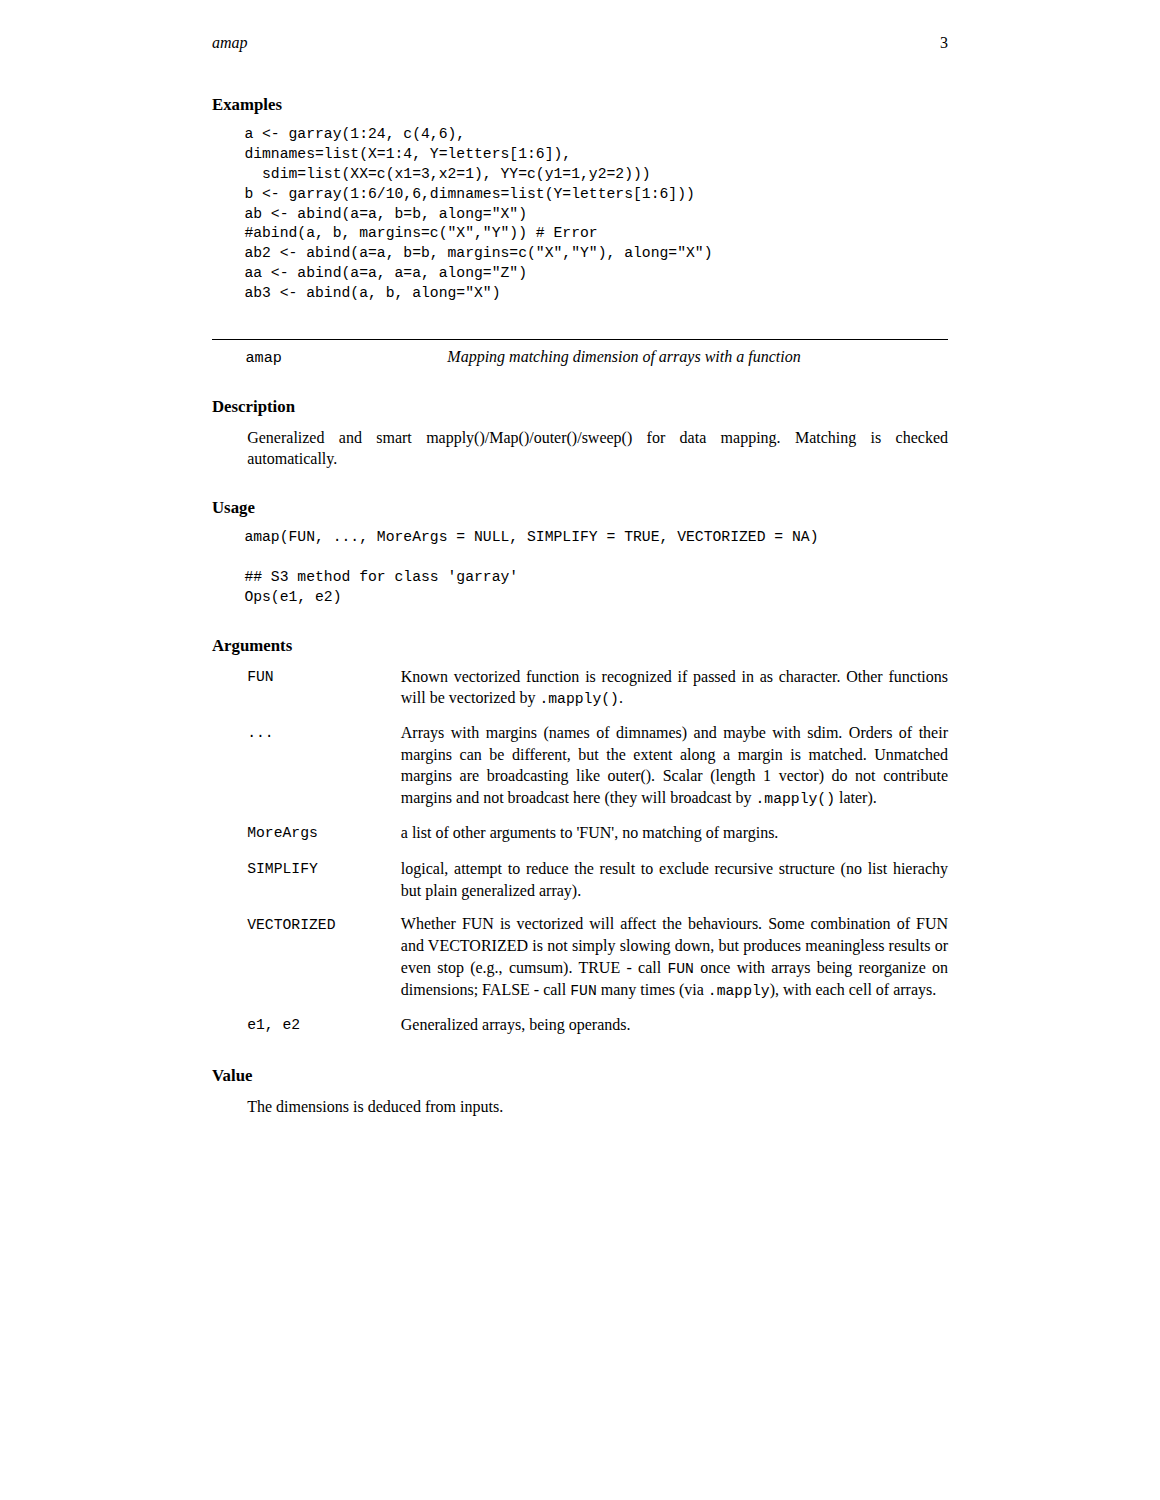amap 3
Examples
a <- garray(1:24, c(4,6),
dimnames=list(X=1:4, Y=letters[1:6]),
  sdim=list(XX=c(x1=3,x2=1), YY=c(y1=1,y2=2)))
b <- garray(1:6/10,6,dimnames=list(Y=letters[1:6]))
ab <- abind(a=a, b=b, along="X")
#abind(a, b, margins=c("X","Y")) # Error
ab2 <- abind(a=a, b=b, margins=c("X","Y"), along="X")
aa <- abind(a=a, a=a, along="Z")
ab3 <- abind(a, b, along="X")
amap Mapping matching dimension of arrays with a function
Description
Generalized and smart mapply()/Map()/outer()/sweep() for data mapping. Matching is checked automatically.
Usage
amap(FUN, ..., MoreArgs = NULL, SIMPLIFY = TRUE, VECTORIZED = NA)

## S3 method for class 'garray'
Ops(e1, e2)
Arguments
FUN
Known vectorized function is recognized if passed in as character. Other functions will be vectorized by .mapply().
...
Arrays with margins (names of dimnames) and maybe with sdim. Orders of their margins can be different, but the extent along a margin is matched. Unmatched margins are broadcasting like outer(). Scalar (length 1 vector) do not contribute margins and not broadcast here (they will broadcast by .mapply() later).
MoreArgs
a list of other arguments to 'FUN', no matching of margins.
SIMPLIFY
logical, attempt to reduce the result to exclude recursive structure (no list hierachy but plain generalized array).
VECTORIZED
Whether FUN is vectorized will affect the behaviours. Some combination of FUN and VECTORIZED is not simply slowing down, but produces meaningless results or even stop (e.g., cumsum). TRUE - call FUN once with arrays being reorganize on dimensions; FALSE - call FUN many times (via .mapply), with each cell of arrays.
e1, e2
Generalized arrays, being operands.
Value
The dimensions is deduced from inputs.